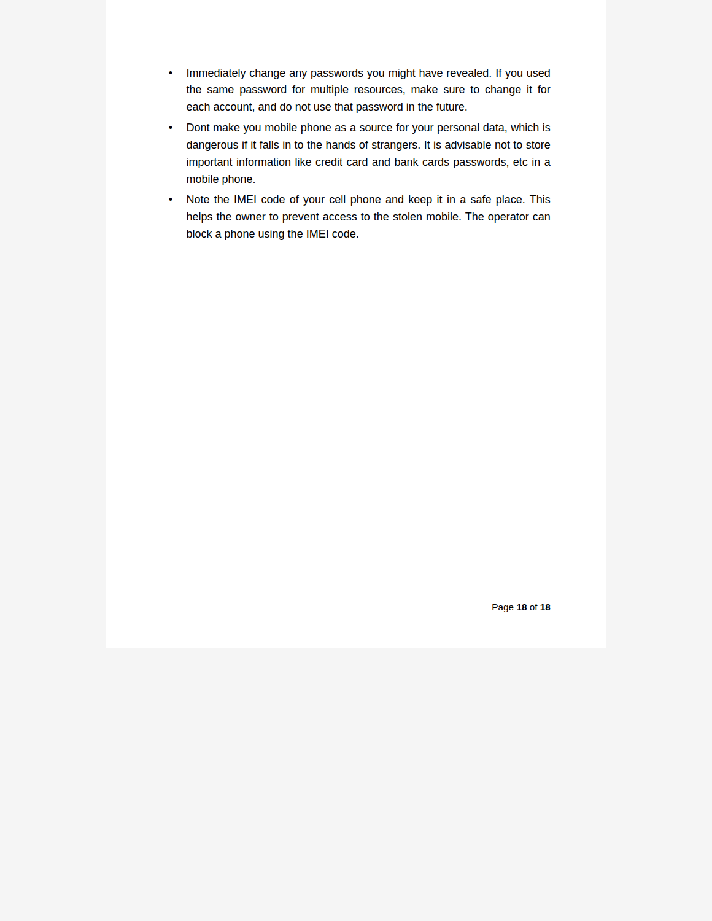Immediately change any passwords you might have revealed. If you used the same password for multiple resources, make sure to change it for each account, and do not use that password in the future.
Dont make you mobile phone as a source for your personal data, which is dangerous if it falls in to the hands of strangers. It is advisable not to store important information like credit card and bank cards passwords, etc in a mobile phone.
Note the IMEI code of your cell phone and keep it in a safe place. This helps the owner to prevent access to the stolen mobile. The operator can block a phone using the IMEI code.
Page 18 of 18